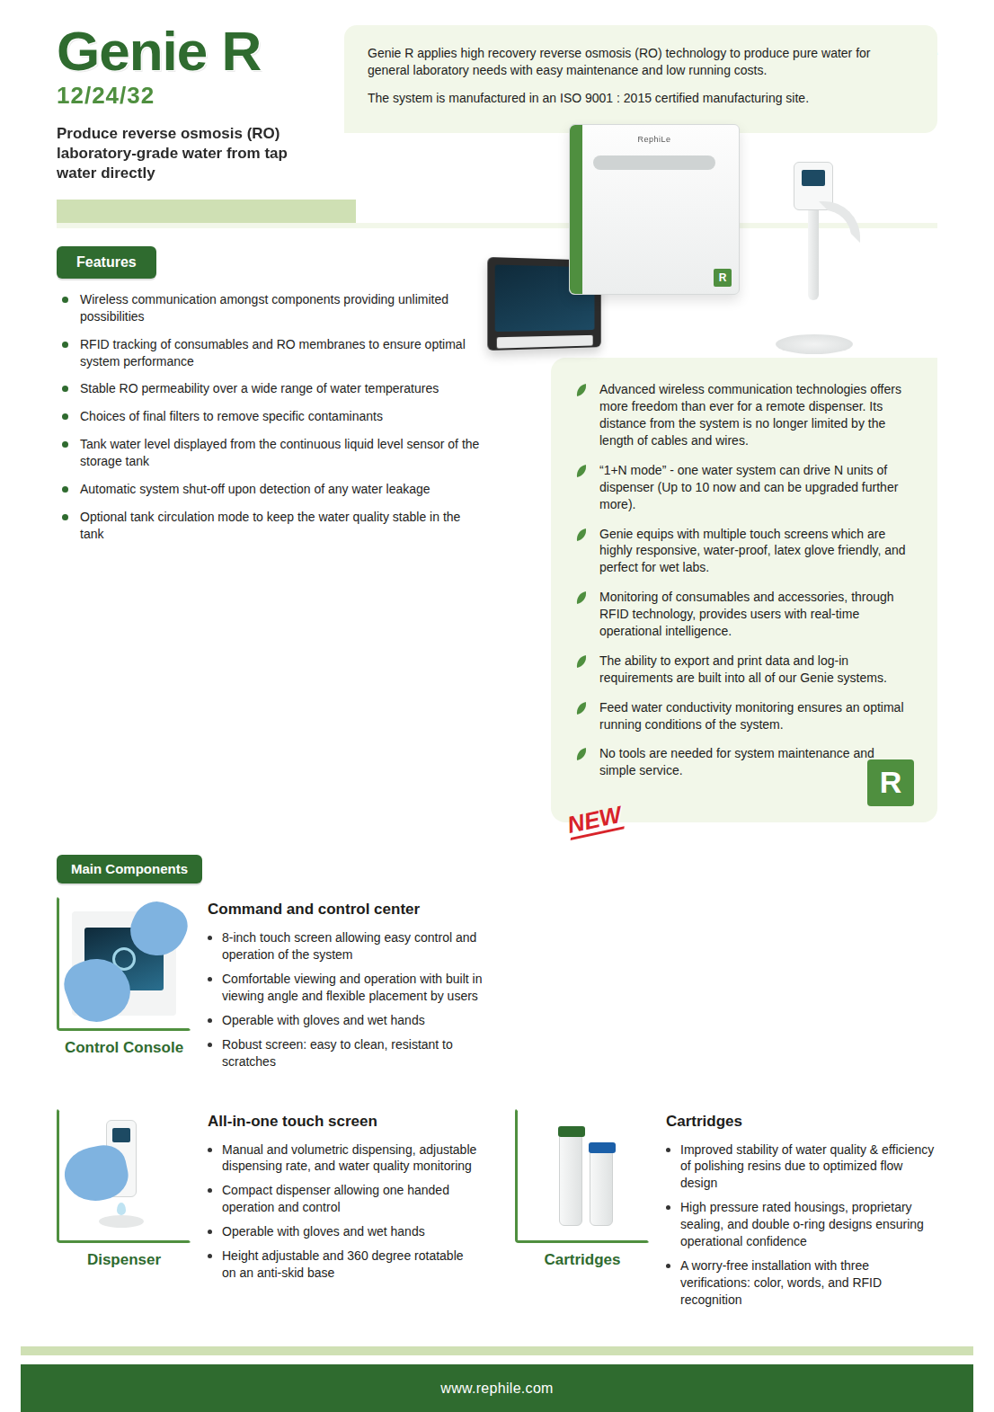RephiLe
Genie R
12/24/32
Produce reverse osmosis (RO) laboratory-grade water from tap water directly
Genie R applies high recovery reverse osmosis (RO) technology to produce pure water for general laboratory needs with easy maintenance and low running costs.
The system is manufactured in an ISO 9001 : 2015 certified manufacturing site.
RephiLe
R
Features
Wireless communication amongst components providing unlimited possibilities
RFID tracking of consumables and RO membranes to ensure optimal system performance
Stable RO permeability over a wide range of water temperatures
Choices of final filters to remove specific contaminants
Tank water level displayed from the continuous liquid level sensor of the storage tank
Automatic system shut-off upon detection of any water leakage
Optional tank circulation mode to keep the water quality stable in the tank
Advanced wireless communication technologies offers more freedom than ever for a remote dispenser. Its distance from the system is no longer limited by the length of cables and wires.
“1+N mode” - one water system can drive N units of dispenser (Up to 10 now and can be upgraded further more).
Genie equips with multiple touch screens which are highly responsive, water-proof, latex glove friendly, and perfect for wet labs.
Monitoring of consumables and accessories, through RFID technology, provides users with real-time operational intelligence.
The ability to export and print data and log-in requirements are built into all of our Genie systems.
Feed water conductivity monitoring ensures an optimal running conditions of the system.
No tools are needed for system maintenance and simple service.
NEW
R
Main Components
Control Console
Command and control center
8-inch touch screen allowing easy control and operation of the system
Comfortable viewing and operation with built in viewing angle and flexible placement by users
Operable with gloves and wet hands
Robust screen: easy to clean, resistant to scratches
Dispenser
All-in-one touch screen
Manual and volumetric dispensing, adjustable dispensing rate, and water quality monitoring
Compact dispenser allowing one handed operation and control
Operable with gloves and wet hands
Height adjustable and 360 degree rotatable on an anti-skid base
Cartridges
Cartridges
Improved stability of water quality & efficiency of polishing resins due to optimized flow design
High pressure rated housings, proprietary sealing, and double o-ring designs ensuring operational confidence
A worry-free installation with three verifications: color, words, and RFID recognition
www.rephile.com